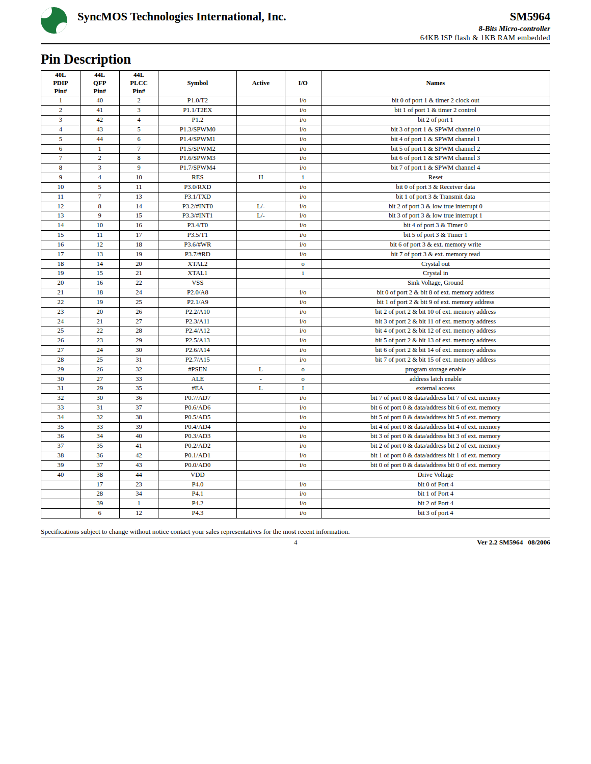SM5964 SyncMOS Technologies International, Inc.
8-Bits Micro-controller
64KB ISP flash & 1KB RAM embedded
Pin Description
| 40L PDIP Pin# | 44L QFP Pin# | 44L PLCC Pin# | Symbol | Active | I/O | Names |
| --- | --- | --- | --- | --- | --- | --- |
| 1 | 40 | 2 | P1.0/T2 | | i/o | bit 0 of port 1 & timer 2 clock out |
| 2 | 41 | 3 | P1.1/T2EX | | i/o | bit 1 of port 1 & timer 2 control |
| 3 | 42 | 4 | P1.2 | | i/o | bit 2 of port 1 |
| 4 | 43 | 5 | P1.3/SPWM0 | | i/o | bit 3 of port 1 & SPWM channel 0 |
| 5 | 44 | 6 | P1.4/SPWM1 | | i/o | bit 4 of port 1 & SPWM channel 1 |
| 6 | 1 | 7 | P1.5/SPWM2 | | i/o | bit 5 of port 1 & SPWM channel 2 |
| 7 | 2 | 8 | P1.6/SPWM3 | | i/o | bit 6 of port 1 & SPWM channel 3 |
| 8 | 3 | 9 | P1.7/SPWM4 | | i/o | bit 7 of port 1 & SPWM channel 4 |
| 9 | 4 | 10 | RES | H | i | Reset |
| 10 | 5 | 11 | P3.0/RXD | | i/o | bit 0 of port 3 & Receiver data |
| 11 | 7 | 13 | P3.1/TXD | | i/o | bit 1 of port 3 & Transmit data |
| 12 | 8 | 14 | P3.2/#INT0 | L/- | i/o | bit 2 of port 3 & low true interrupt 0 |
| 13 | 9 | 15 | P3.3/#INT1 | L/- | i/o | bit 3 of port 3 & low true interrupt 1 |
| 14 | 10 | 16 | P3.4/T0 | | i/o | bit 4 of port 3 & Timer 0 |
| 15 | 11 | 17 | P3.5/T1 | | i/o | bit 5 of port 3 & Timer 1 |
| 16 | 12 | 18 | P3.6/#WR | | i/o | bit 6 of port 3 & ext. memory write |
| 17 | 13 | 19 | P3.7/#RD | | i/o | bit 7 of port 3 & ext. memory read |
| 18 | 14 | 20 | XTAL2 | | o | Crystal out |
| 19 | 15 | 21 | XTAL1 | | i | Crystal in |
| 20 | 16 | 22 | VSS | | | Sink Voltage, Ground |
| 21 | 18 | 24 | P2.0/A8 | | i/o | bit 0 of port 2 & bit 8 of ext. memory address |
| 22 | 19 | 25 | P2.1/A9 | | i/o | bit 1 of port 2 & bit 9 of ext. memory address |
| 23 | 20 | 26 | P2.2/A10 | | i/o | bit 2 of port 2 & bit 10 of ext. memory address |
| 24 | 21 | 27 | P2.3/A11 | | i/o | bit 3 of port 2 & bit 11 of ext. memory address |
| 25 | 22 | 28 | P2.4/A12 | | i/o | bit 4 of port 2 & bit 12 of ext. memory address |
| 26 | 23 | 29 | P2.5/A13 | | i/o | bit 5 of port 2 & bit 13 of ext. memory address |
| 27 | 24 | 30 | P2.6/A14 | | i/o | bit 6 of port 2 & bit 14 of ext. memory address |
| 28 | 25 | 31 | P2.7/A15 | | i/o | bit 7 of port 2 & bit 15 of ext. memory address |
| 29 | 26 | 32 | #PSEN | L | o | program storage enable |
| 30 | 27 | 33 | ALE | - | o | address latch enable |
| 31 | 29 | 35 | #EA | L | I | external access |
| 32 | 30 | 36 | P0.7/AD7 | | i/o | bit 7 of port 0 & data/address bit 7 of ext. memory |
| 33 | 31 | 37 | P0.6/AD6 | | i/o | bit 6 of port 0 & data/address bit 6 of ext. memory |
| 34 | 32 | 38 | P0.5/AD5 | | i/o | bit 5 of port 0 & data/address bit 5 of ext. memory |
| 35 | 33 | 39 | P0.4/AD4 | | i/o | bit 4 of port 0 & data/address bit 4 of ext. memory |
| 36 | 34 | 40 | P0.3/AD3 | | i/o | bit 3 of port 0 & data/address bit 3 of ext. memory |
| 37 | 35 | 41 | P0.2/AD2 | | i/o | bit 2 of port 0 & data/address bit 2 of ext. memory |
| 38 | 36 | 42 | P0.1/AD1 | | i/o | bit 1 of port 0 & data/address bit 1 of ext. memory |
| 39 | 37 | 43 | P0.0/AD0 | | i/o | bit 0 of port 0 & data/address bit 0 of ext. memory |
| 40 | 38 | 44 | VDD | | | Drive Voltage |
| | 17 | 23 | P4.0 | | i/o | bit 0 of Port 4 |
| | 28 | 34 | P4.1 | | i/o | bit 1 of Port 4 |
| | 39 | 1 | P4.2 | | i/o | bit 2 of Port 4 |
| | 6 | 12 | P4.3 | | i/o | bit 3 of port 4 |
Specifications subject to change without notice contact your sales representatives for the most recent information.
4
Ver 2.2 SM5964 08/2006